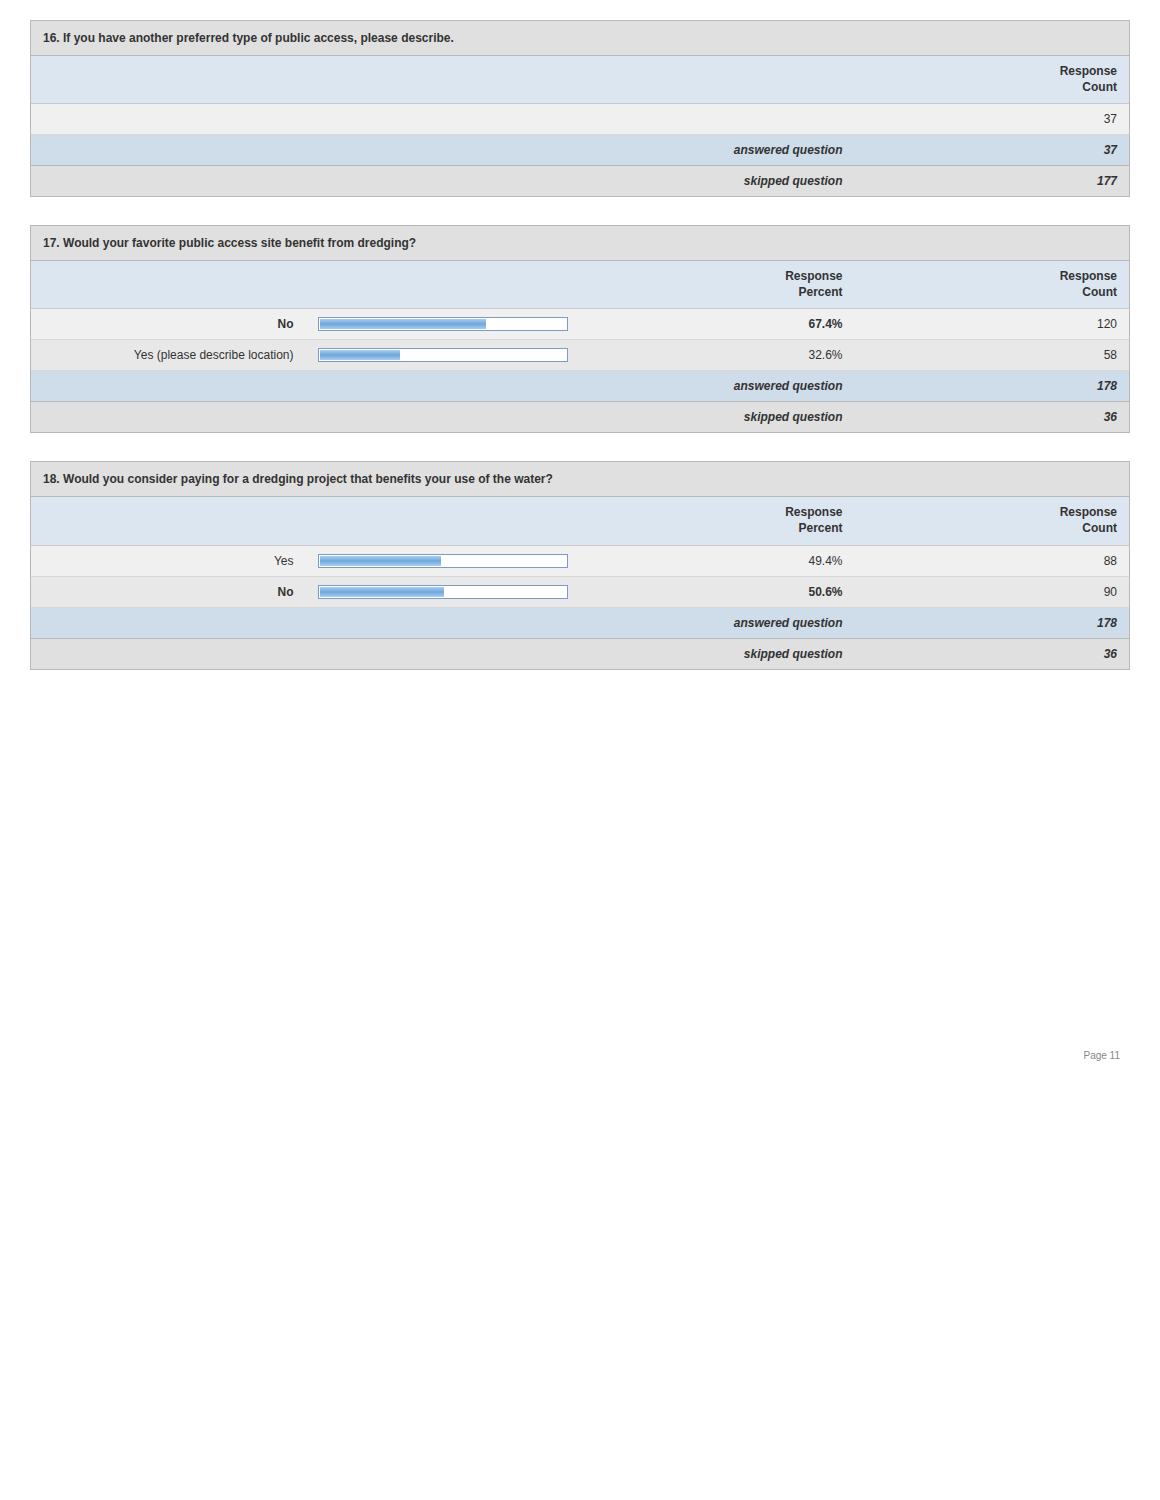| 16. If you have another preferred type of public access, please describe. |
| | Response Count |
| | 37 |
| | answered question | 37 |
| | skipped question | 177 |
| 17. Would your favorite public access site benefit from dredging? |
| | Response Percent | Response Count |
| No | | 67.4% | 120 |
| Yes (please describe location) | | 32.6% | 58 |
| | answered question | 178 |
| | skipped question | 36 |
| 18. Would you consider paying for a dredging project that benefits your use of the water? |
| | Response Percent | Response Count |
| Yes | | 49.4% | 88 |
| No | | 50.6% | 90 |
| | answered question | 178 |
| | skipped question | 36 |
Page 11